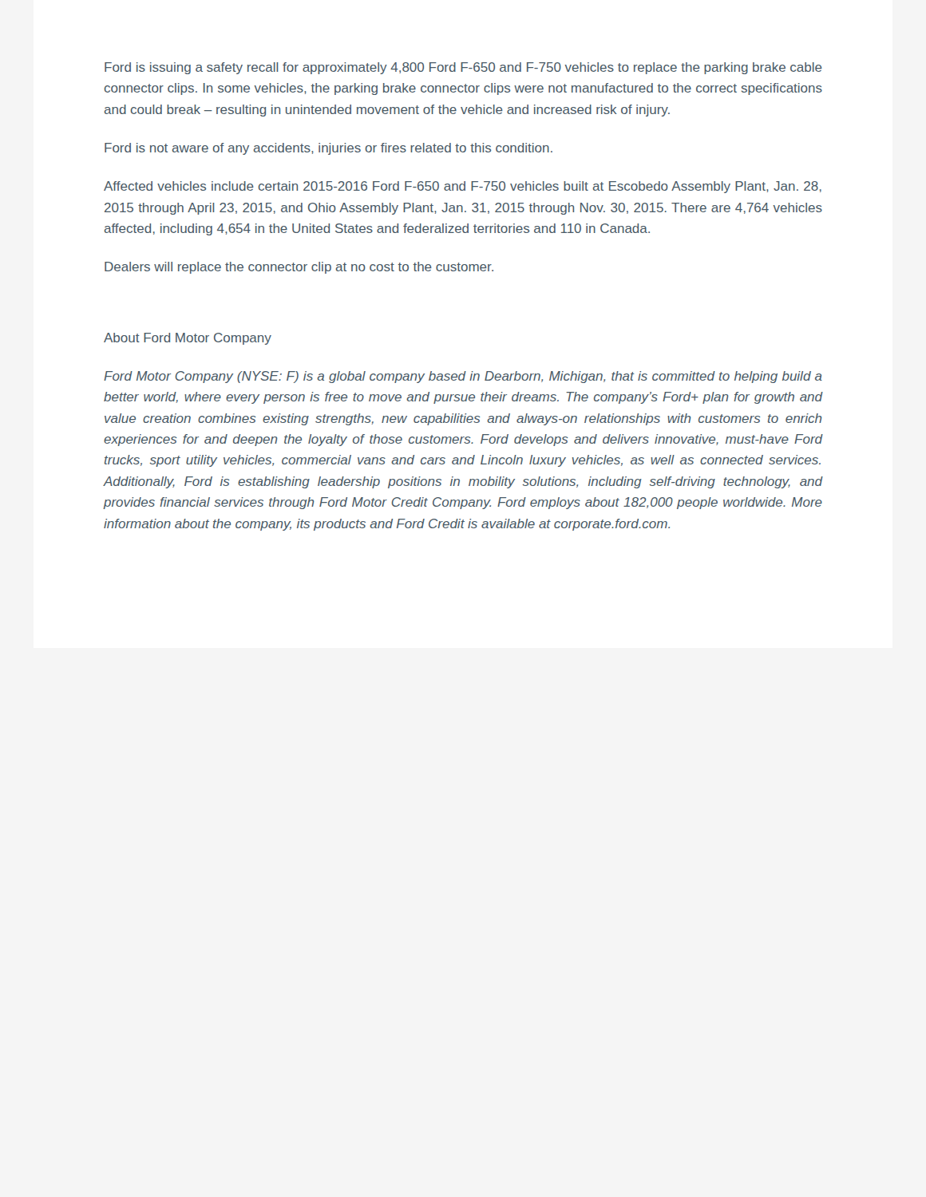Ford is issuing a safety recall for approximately 4,800 Ford F‑650 and F‑750 vehicles to replace the parking brake cable connector clips. In some vehicles, the parking brake connector clips were not manufactured to the correct specifications and could break – resulting in unintended movement of the vehicle and increased risk of injury.
Ford is not aware of any accidents, injuries or fires related to this condition.
Affected vehicles include certain 2015-2016 Ford F‑650 and F‑750 vehicles built at Escobedo Assembly Plant, Jan. 28, 2015 through April 23, 2015, and Ohio Assembly Plant, Jan. 31, 2015 through Nov. 30, 2015. There are 4,764 vehicles affected, including 4,654 in the United States and federalized territories and 110 in Canada.
Dealers will replace the connector clip at no cost to the customer.
About Ford Motor Company
Ford Motor Company (NYSE: F) is a global company based in Dearborn, Michigan, that is committed to helping build a better world, where every person is free to move and pursue their dreams. The company’s Ford+ plan for growth and value creation combines existing strengths, new capabilities and always-on relationships with customers to enrich experiences for and deepen the loyalty of those customers. Ford develops and delivers innovative, must-have Ford trucks, sport utility vehicles, commercial vans and cars and Lincoln luxury vehicles, as well as connected services. Additionally, Ford is establishing leadership positions in mobility solutions, including self-driving technology, and provides financial services through Ford Motor Credit Company. Ford employs about 182,000 people worldwide. More information about the company, its products and Ford Credit is available at corporate.ford.com.